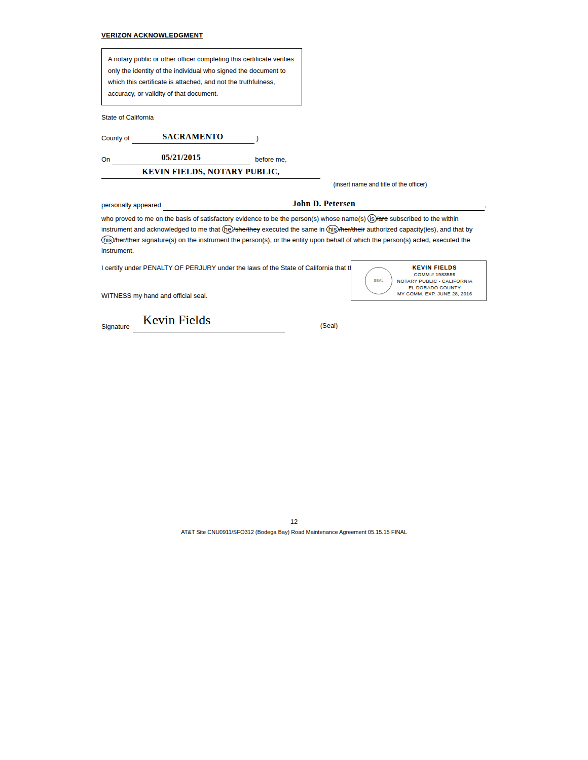VERIZON ACKNOWLEDGMENT
A notary public or other officer completing this certificate verifies only the identity of the individual who signed the document to which this certificate is attached, and not the truthfulness, accuracy, or validity of that document.
State of California
County of SACRAMENTO )
On 05/21/2015 before me, KEVIN FIELDS, NOTARY PUBLIC,
(insert name and title of the officer)
personally appeared John D. Petersen ,
who proved to me on the basis of satisfactory evidence to be the person(s) whose name(s) is/are subscribed to the within instrument and acknowledged to me that he/she/they executed the same in his/her/their authorized capacity(ies), and that by his/her/their signature(s) on the instrument the person(s), or the entity upon behalf of which the person(s) acted, executed the instrument.
I certify under PENALTY OF PERJURY under the laws of the State of California that the foregoing paragraph is true and correct.
SEAL KEVIN FIELDS
COMM.# 1983555
NOTARY PUBLIC - CALIFORNIA
EL DORADO COUNTY
MY COMM. EXP. JUNE 28, 2016
WITNESS my hand and official seal.
Signature Kevin Fields (Seal)
12
AT&T Site CNU0911/SFO312 (Bodega Bay) Road Maintenance Agreement 05.15.15 FINAL